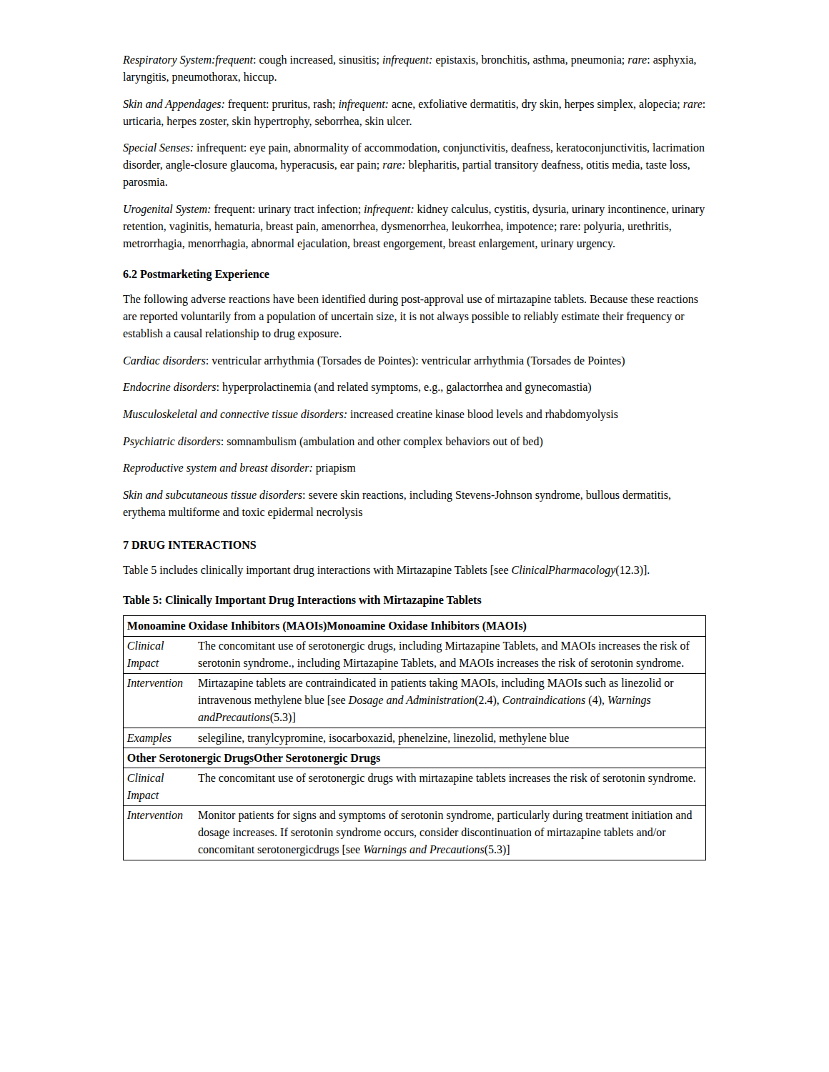Respiratory System:frequent: cough increased, sinusitis; infrequent: epistaxis, bronchitis, asthma, pneumonia; rare: asphyxia, laryngitis, pneumothorax, hiccup.
Skin and Appendages: frequent: pruritus, rash; infrequent: acne, exfoliative dermatitis, dry skin, herpes simplex, alopecia; rare: urticaria, herpes zoster, skin hypertrophy, seborrhea, skin ulcer.
Special Senses: infrequent: eye pain, abnormality of accommodation, conjunctivitis, deafness, keratoconjunctivitis, lacrimation disorder, angle-closure glaucoma, hyperacusis, ear pain; rare: blepharitis, partial transitory deafness, otitis media, taste loss, parosmia.
Urogenital System: frequent: urinary tract infection; infrequent: kidney calculus, cystitis, dysuria, urinary incontinence, urinary retention, vaginitis, hematuria, breast pain, amenorrhea, dysmenorrhea, leukorrhea, impotence; rare: polyuria, urethritis, metrorrhagia, menorrhagia, abnormal ejaculation, breast engorgement, breast enlargement, urinary urgency.
6.2 Postmarketing Experience
The following adverse reactions have been identified during post-approval use of mirtazapine tablets. Because these reactions are reported voluntarily from a population of uncertain size, it is not always possible to reliably estimate their frequency or establish a causal relationship to drug exposure.
Cardiac disorders: ventricular arrhythmia (Torsades de Pointes): ventricular arrhythmia (Torsades de Pointes)
Endocrine disorders: hyperprolactinemia (and related symptoms, e.g., galactorrhea and gynecomastia)
Musculoskeletal and connective tissue disorders: increased creatine kinase blood levels and rhabdomyolysis
Psychiatric disorders: somnambulism (ambulation and other complex behaviors out of bed)
Reproductive system and breast disorder: priapism
Skin and subcutaneous tissue disorders: severe skin reactions, including Stevens-Johnson syndrome, bullous dermatitis, erythema multiforme and toxic epidermal necrolysis
7 DRUG INTERACTIONS
Table 5 includes clinically important drug interactions with Mirtazapine Tablets [see ClinicalPharmacology(12.3)].
Table 5: Clinically Important Drug Interactions with Mirtazapine Tablets
| Monoamine Oxidase Inhibitors (MAOIs)Monoamine Oxidase Inhibitors (MAOIs) |
| Clinical Impact | The concomitant use of serotonergic drugs, including Mirtazapine Tablets, and MAOIs increases the risk of serotonin syndrome., including Mirtazapine Tablets, and MAOIs increases the risk of serotonin syndrome. |
| Intervention | Mirtazapine tablets are contraindicated in patients taking MAOIs, including MAOIs such as linezolid or intravenous methylene blue [see Dosage and Administration (2.4), Contraindications (4), Warnings andPrecautions (5.3)] |
| Examples | selegiline, tranylcypromine, isocarboxazid, phenelzine, linezolid, methylene blue |
| Other Serotonergic DrugsOther Serotonergic Drugs |
| Clinical Impact | The concomitant use of serotonergic drugs with mirtazapine tablets increases the risk of serotonin syndrome. |
| Intervention | Monitor patients for signs and symptoms of serotonin syndrome, particularly during treatment initiation and dosage increases. If serotonin syndrome occurs, consider discontinuation of mirtazapine tablets and/or concomitant serotonergicdrugs [see Warnings and Precautions (5.3)] |